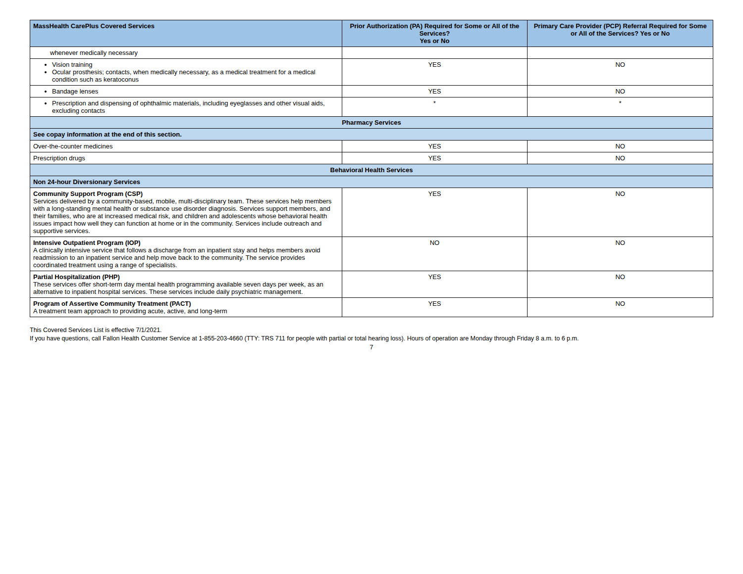| MassHealth CarePlus Covered Services | Prior Authorization (PA) Required for Some or All of the Services? Yes or No | Primary Care Provider (PCP) Referral Required for Some or All of the Services? Yes or No |
| --- | --- | --- |
| whenever medically necessary | | |
| Vision training Ocular prosthesis; contacts, when medically necessary, as a medical treatment for a medical condition such as keratoconus | YES | NO |
| Bandage lenses | YES | NO |
| Prescription and dispensing of ophthalmic materials, including eyeglasses and other visual aids, excluding contacts | * | * |
| Pharmacy Services |
| See copay information at the end of this section. |
| Over-the-counter medicines | YES | NO |
| Prescription drugs | YES | NO |
| Behavioral Health Services |
| Non 24-hour Diversionary Services |
| Community Support Program (CSP) Services delivered by a community-based, mobile, multi-disciplinary team. These services help members with a long-standing mental health or substance use disorder diagnosis. Services support members, and their families, who are at increased medical risk, and children and adolescents whose behavioral health issues impact how well they can function at home or in the community. Services include outreach and supportive services. | YES | NO |
| Intensive Outpatient Program (IOP) A clinically intensive service that follows a discharge from an inpatient stay and helps members avoid readmission to an inpatient service and help move back to the community. The service provides coordinated treatment using a range of specialists. | NO | NO |
| Partial Hospitalization (PHP) These services offer short-term day mental health programming available seven days per week, as an alternative to inpatient hospital services. These services include daily psychiatric management. | YES | NO |
| Program of Assertive Community Treatment (PACT) A treatment team approach to providing acute, active, and long-term | YES | NO |
This Covered Services List is effective 7/1/2021.
If you have questions, call Fallon Health Customer Service at 1-855-203-4660 (TTY: TRS 711 for people with partial or total hearing loss). Hours of operation are Monday through Friday 8 a.m. to 6 p.m.
7